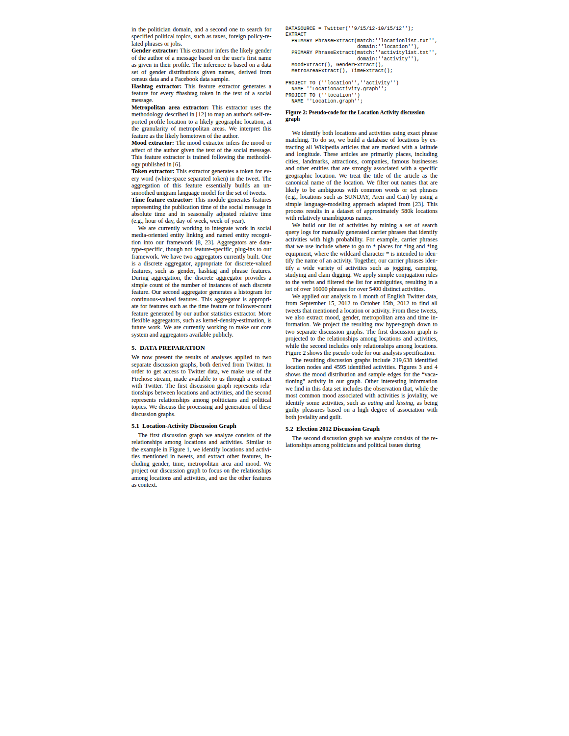in the politician domain, and a second one to search for specified political topics, such as taxes, foreign policy-related phrases or jobs.
Gender extractor: This extractor infers the likely gender of the author of a message based on the user's first name as given in their profile. The inference is based on a data set of gender distributions given names, derived from census data and a Facebook data sample.
Hashtag extractor: This feature extractor generates a feature for every #hashtag token in the text of a social message.
Metropolitan area extractor: This extractor uses the methodology described in [12] to map an author's self-reported profile location to a likely geographic location, at the granularity of metropolitan areas. We interpret this feature as the likely hometown of the author.
Mood extractor: The mood extractor infers the mood or affect of the author given the text of the social message. This feature extractor is trained following the methodology published in [6].
Token extractor: This extractor generates a token for every word (white-space separated token) in the tweet. The aggregation of this feature essentially builds an unsmoothed unigram language model for the set of tweets.
Time feature extractor: This module generates features representing the publication time of the social message in absolute time and in seasonally adjusted relative time (e.g., hour-of-day, day-of-week, week-of-year).
We are currently working to integrate work in social media-oriented entity linking and named entity recognition into our framework [8, 23]. Aggregators are data-type-specific, though not feature-specific, plug-ins to our framework. We have two aggregators currently built. One is a discrete aggregator, appropriate for discrete-valued features, such as gender, hashtag and phrase features. During aggregation, the discrete aggregator provides a simple count of the number of instances of each discrete feature. Our second aggregator generates a histogram for continuous-valued features. This aggregator is appropriate for features such as the time feature or follower-count feature generated by our author statistics extractor. More flexible aggregators, such as kernel-density-estimation, is future work. We are currently working to make our core system and aggregators available publicly.
5. DATA PREPARATION
We now present the results of analyses applied to two separate discussion graphs, both derived from Twitter. In order to get access to Twitter data, we make use of the Firehose stream, made available to us through a contract with Twitter. The first discussion graph represents relationships between locations and activities, and the second represents relationships among politicians and political topics. We discuss the processing and generation of these discussion graphs.
5.1 Location-Activity Discussion Graph
The first discussion graph we analyze consists of the relationships among locations and activities. Similar to the example in Figure 1, we identify locations and activities mentioned in tweets, and extract other features, including gender, time, metropolitan area and mood. We project our discussion graph to focus on the relationships among locations and activities, and use the other features as context.
DATASOURCE = Twitter(''9/15/12-10/15/12'');
EXTRACT
  PRIMARY PhraseExtract(match:''locationlist.txt'',
                        domain:''location''),
  PRIMARY PhraseExtract(match:''activitylist.txt'',
                        domain:''activity''),
  MoodExtract(), GenderExtract(),
  MetroAreaExtract(), TimeExtract();

PROJECT TO (''location'',''activity'')
  NAME ''LocationActivity.graph'';
PROJECT TO (''location'')
  NAME ''Location.graph'';
Figure 2: Pseudo-code for the Location Activity discussion graph
We identify both locations and activities using exact phrase matching. To do so, we build a database of locations by extracting all Wikipedia articles that are marked with a latitude and longitude. These articles are primarily places, including cities, landmarks, attractions, companies, famous businesses and other entities that are strongly associated with a specific geographic location. We treat the title of the article as the canonical name of the location. We filter out names that are likely to be ambiguous with common words or set phrases (e.g., locations such as SUNDAY, Aren and Can) by using a simple language-modeling approach adapted from [23]. This process results in a dataset of approximately 580k locations with relatively unambiguous names.
We build our list of activities by mining a set of search query logs for manually generated carrier phrases that identify activities with high probability. For example, carrier phrases that we use include where to go to * places for *ing and *ing equipment, where the wildcard character * is intended to identify the name of an activity. Together, our carrier phrases identify a wide variety of activities such as jogging, camping, studying and clam digging. We apply simple conjugation rules to the verbs and filtered the list for ambiguities, resulting in a set of over 16000 phrases for over 5400 distinct activities.
We applied our analysis to 1 month of English Twitter data, from September 15, 2012 to October 15th, 2012 to find all tweets that mentioned a location or activity. From these tweets, we also extract mood, gender, metropolitan area and time information. We project the resulting raw hyper-graph down to two separate discussion graphs. The first discussion graph is projected to the relationships among locations and activities, while the second includes only relationships among locations. Figure 2 shows the pseudo-code for our analysis specification.
The resulting discussion graphs include 219,638 identified location nodes and 4595 identified activities. Figures 3 and 4 shows the mood distribution and sample edges for the “vacationing” activity in our graph. Other interesting information we find in this data set includes the observation that, while the most common mood associated with activities is joviality, we identify some activities, such as eating and kissing, as being guilty pleasures based on a high degree of association with both joviality and guilt.
5.2 Election 2012 Discussion Graph
The second discussion graph we analyze consists of the relationships among politicians and political issues during